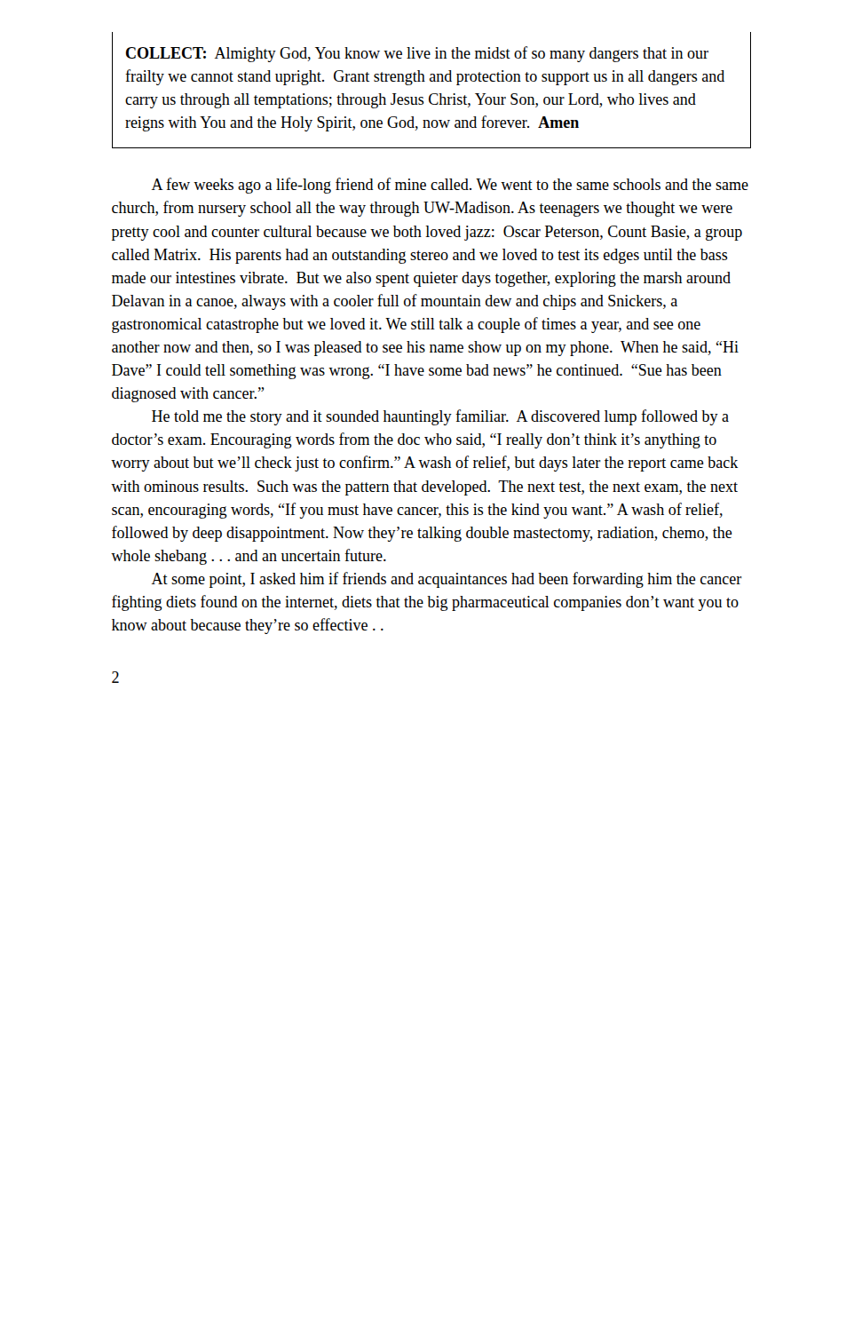COLLECT: Almighty God, You know we live in the midst of so many dangers that in our frailty we cannot stand upright. Grant strength and protection to support us in all dangers and carry us through all temptations; through Jesus Christ, Your Son, our Lord, who lives and reigns with You and the Holy Spirit, one God, now and forever. Amen
A few weeks ago a life-long friend of mine called. We went to the same schools and the same church, from nursery school all the way through UW-Madison. As teenagers we thought we were pretty cool and counter cultural because we both loved jazz: Oscar Peterson, Count Basie, a group called Matrix. His parents had an outstanding stereo and we loved to test its edges until the bass made our intestines vibrate. But we also spent quieter days together, exploring the marsh around Delavan in a canoe, always with a cooler full of mountain dew and chips and Snickers, a gastronomical catastrophe but we loved it. We still talk a couple of times a year, and see one another now and then, so I was pleased to see his name show up on my phone. When he said, “Hi Dave” I could tell something was wrong. “I have some bad news” he continued. “Sue has been diagnosed with cancer.”
He told me the story and it sounded hauntingly familiar. A discovered lump followed by a doctor’s exam. Encouraging words from the doc who said, “I really don’t think it’s anything to worry about but we’ll check just to confirm.” A wash of relief, but days later the report came back with ominous results. Such was the pattern that developed. The next test, the next exam, the next scan, encouraging words, “If you must have cancer, this is the kind you want.” A wash of relief, followed by deep disappointment. Now they’re talking double mastectomy, radiation, chemo, the whole shebang . . . and an uncertain future.
At some point, I asked him if friends and acquaintances had been forwarding him the cancer fighting diets found on the internet, diets that the big pharmaceutical companies don’t want you to know about because they’re so effective . .
2